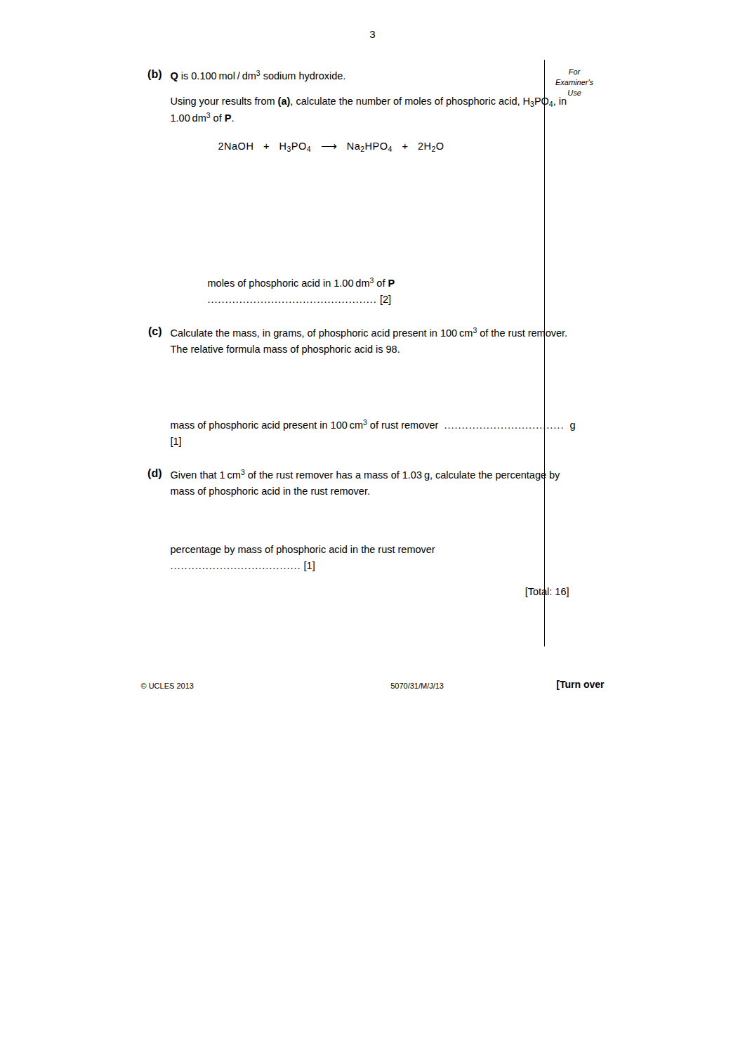3
For
Examiner's
Use
(b)
Q is 0.100 mol / dm3 sodium hydroxide.
Using your results from (a), calculate the number of moles of phosphoric acid, H3PO4, in 1.00 dm3 of P.
2NaOH + H3PO4 ⟶ Na2HPO4 + 2H2O
moles of phosphoric acid in 1.00 dm3 of P ................................................ [2]
(c)
Calculate the mass, in grams, of phosphoric acid present in 100 cm3 of the rust remover. The relative formula mass of phosphoric acid is 98.
mass of phosphoric acid present in 100 cm3 of rust remover .................................. g [1]
(d)
Given that 1 cm3 of the rust remover has a mass of 1.03 g, calculate the percentage by mass of phosphoric acid in the rust remover.
percentage by mass of phosphoric acid in the rust remover ..................................... [1]
[Total: 16]
© UCLES 2013
5070/31/M/J/13
[Turn over